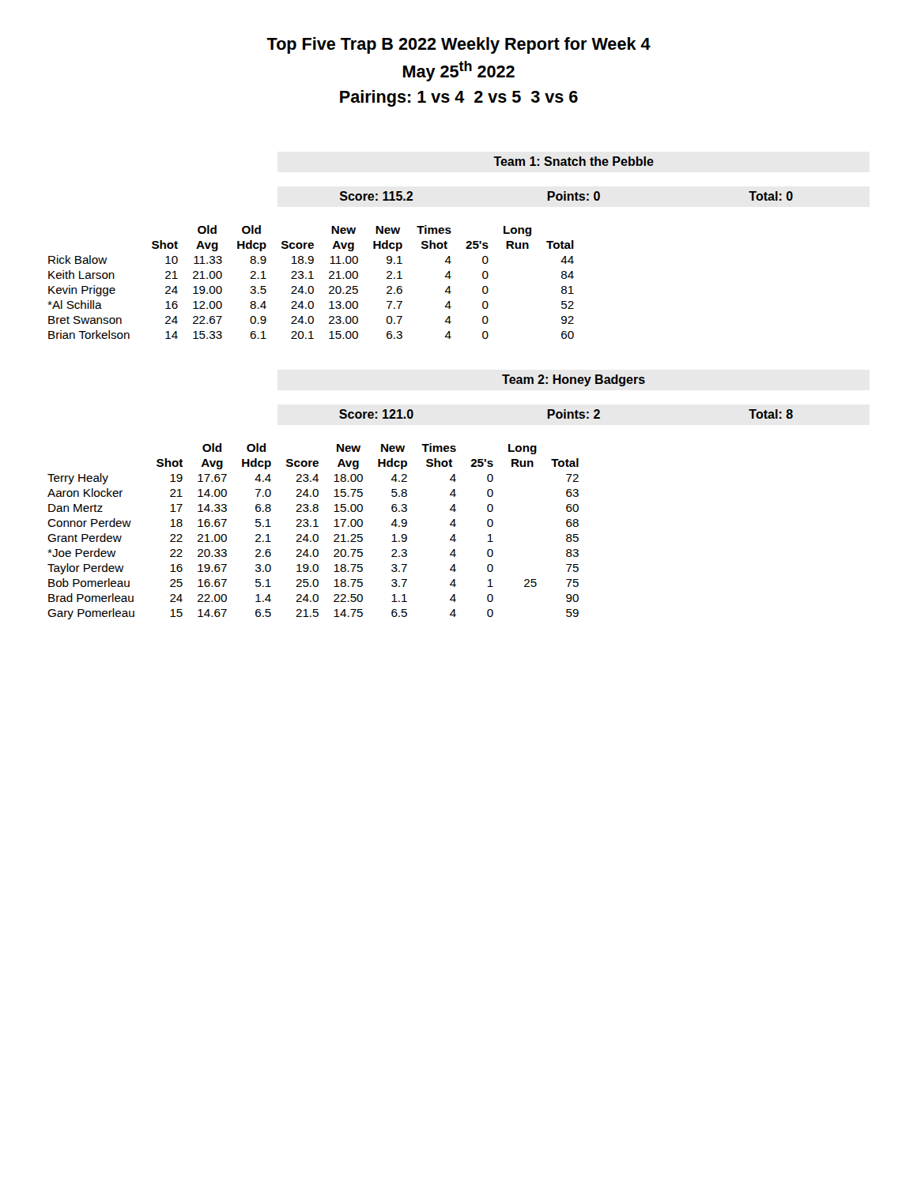Top Five Trap B 2022 Weekly Report for Week 4
May 25th 2022
Pairings: 1 vs 4 2 vs 5 3 vs 6
Team 1: Snatch the Pebble
Score: 115.2 Points: 0 Total: 0
| | | Old | Old | | New | New | Times | | Long | |
| --- | --- | --- | --- | --- | --- | --- | --- | --- | --- | --- |
| | Shot | Avg | Hdcp | Score | Avg | Hdcp | Shot | 25's | Run | Total |
| Rick Balow | 10 | 11.33 | 8.9 | 18.9 | 11.00 | 9.1 | 4 | 0 | | 44 |
| Keith Larson | 21 | 21.00 | 2.1 | 23.1 | 21.00 | 2.1 | 4 | 0 | | 84 |
| Kevin Prigge | 24 | 19.00 | 3.5 | 24.0 | 20.25 | 2.6 | 4 | 0 | | 81 |
| *Al Schilla | 16 | 12.00 | 8.4 | 24.0 | 13.00 | 7.7 | 4 | 0 | | 52 |
| Bret Swanson | 24 | 22.67 | 0.9 | 24.0 | 23.00 | 0.7 | 4 | 0 | | 92 |
| Brian Torkelson | 14 | 15.33 | 6.1 | 20.1 | 15.00 | 6.3 | 4 | 0 | | 60 |
Team 2: Honey Badgers
Score: 121.0 Points: 2 Total: 8
| | | Old | Old | | New | New | Times | | Long | |
| --- | --- | --- | --- | --- | --- | --- | --- | --- | --- | --- |
| | Shot | Avg | Hdcp | Score | Avg | Hdcp | Shot | 25's | Run | Total |
| Terry Healy | 19 | 17.67 | 4.4 | 23.4 | 18.00 | 4.2 | 4 | 0 | | 72 |
| Aaron Klocker | 21 | 14.00 | 7.0 | 24.0 | 15.75 | 5.8 | 4 | 0 | | 63 |
| Dan Mertz | 17 | 14.33 | 6.8 | 23.8 | 15.00 | 6.3 | 4 | 0 | | 60 |
| Connor Perdew | 18 | 16.67 | 5.1 | 23.1 | 17.00 | 4.9 | 4 | 0 | | 68 |
| Grant Perdew | 22 | 21.00 | 2.1 | 24.0 | 21.25 | 1.9 | 4 | 1 | | 85 |
| *Joe Perdew | 22 | 20.33 | 2.6 | 24.0 | 20.75 | 2.3 | 4 | 0 | | 83 |
| Taylor Perdew | 16 | 19.67 | 3.0 | 19.0 | 18.75 | 3.7 | 4 | 0 | | 75 |
| Bob Pomerleau | 25 | 16.67 | 5.1 | 25.0 | 18.75 | 3.7 | 4 | 1 | 25 | 75 |
| Brad Pomerleau | 24 | 22.00 | 1.4 | 24.0 | 22.50 | 1.1 | 4 | 0 | | 90 |
| Gary Pomerleau | 15 | 14.67 | 6.5 | 21.5 | 14.75 | 6.5 | 4 | 0 | | 59 |